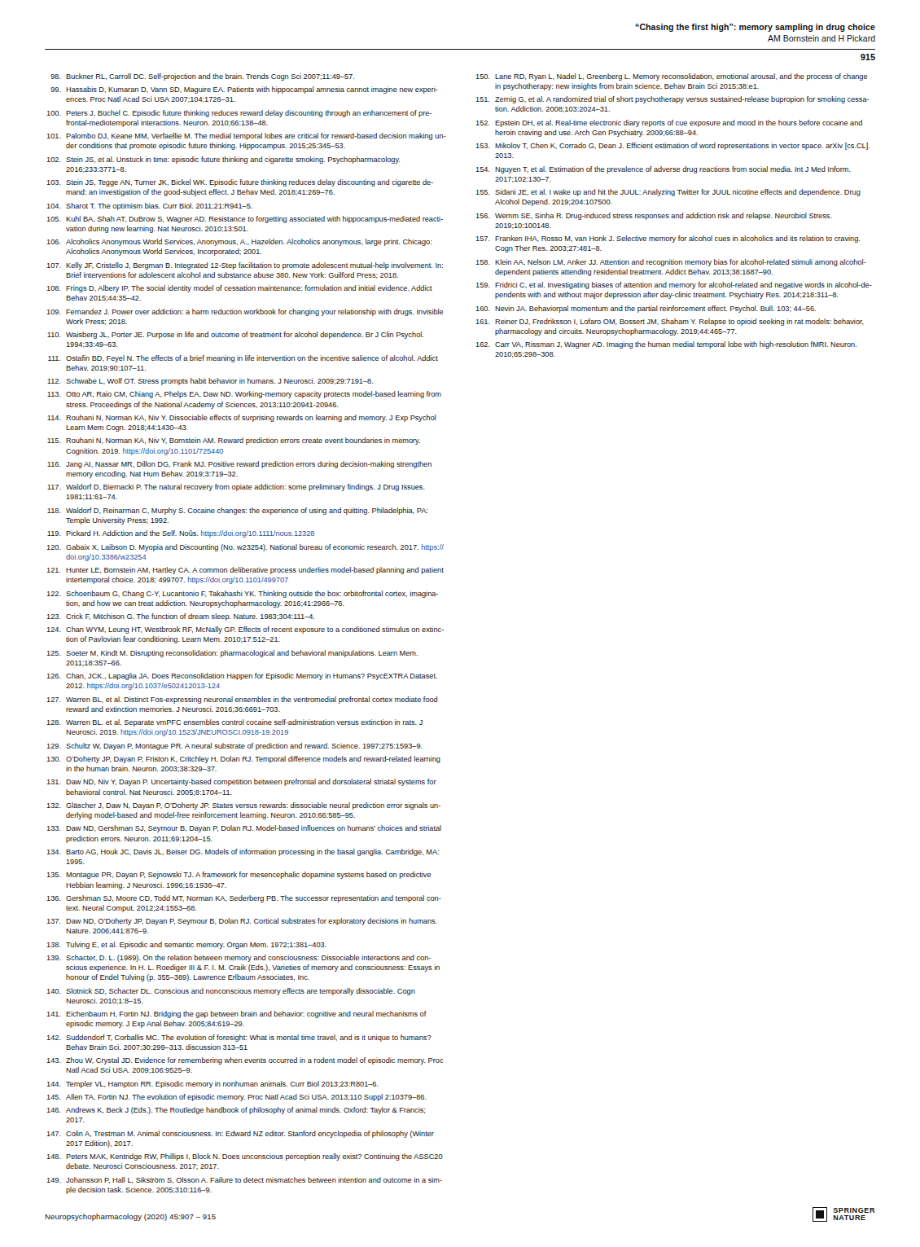“Chasing the first high”: memory sampling in drug choice
AM Bornstein and H Pickard
915
98. Buckner RL, Carroll DC. Self-projection and the brain. Trends Cogn Sci 2007;11:49–57.
99. Hassabis D, Kumaran D, Vann SD, Maguire EA. Patients with hippocampal amnesia cannot imagine new experiences. Proc Natl Acad Sci USA 2007;104:1726–31.
100. Peters J, Büchel C. Episodic future thinking reduces reward delay discounting through an enhancement of prefrontal-mediotemporal interactions. Neuron. 2010;66:138–48.
101. Palombo DJ, Keane MM, Verfaellie M. The medial temporal lobes are critical for reward-based decision making under conditions that promote episodic future thinking. Hippocampus. 2015;25:345–53.
102. Stein JS, et al. Unstuck in time: episodic future thinking and cigarette smoking. Psychopharmacology. 2016;233:3771–8.
103. Stein JS, Tegge AN, Turner JK, Bickel WK. Episodic future thinking reduces delay discounting and cigarette demand: an investigation of the good-subject effect. J Behav Med. 2018;41:269–76.
104. Sharot T. The optimism bias. Curr Biol. 2011;21:R941–5.
105. Kuhl BA, Shah AT, DuBrow S, Wagner AD. Resistance to forgetting associated with hippocampus-mediated reactivation during new learning. Nat Neurosci. 2010;13:501.
106. Alcoholics Anonymous World Services, Anonymous, A., Hazelden. Alcoholics anonymous, large print. Chicago: Alcoholics Anonymous World Services, Incorporated; 2001.
107. Kelly JF, Cristello J, Bergman B. Integrated 12-Step facilitation to promote adolescent mutual-help involvement. In: Brief interventions for adolescent alcohol and substance abuse 380. New York: Guilford Press; 2018.
108. Frings D, Albery IP. The social identity model of cessation maintenance: formulation and initial evidence. Addict Behav 2015;44:35–42.
109. Fernandez J. Power over addiction: a harm reduction workbook for changing your relationship with drugs. Invisible Work Press; 2018.
110. Waisberg JL, Porter JE. Purpose in life and outcome of treatment for alcohol dependence. Br J Clin Psychol. 1994;33:49–63.
111. Ostafin BD, Feyel N. The effects of a brief meaning in life intervention on the incentive salience of alcohol. Addict Behav. 2019;90:107–11.
112. Schwabe L, Wolf OT. Stress prompts habit behavior in humans. J Neurosci. 2009;29:7191–8.
113. Otto AR, Raio CM, Chiang A, Phelps EA, Daw ND. Working-memory capacity protects model-based learning from stress. Proceedings of the National Academy of Sciences, 2013;110:20941-20946.
114. Rouhani N, Norman KA, Niv Y. Dissociable effects of surprising rewards on learning and memory. J Exp Psychol Learn Mem Cogn. 2018;44:1430–43.
115. Rouhani N, Norman KA, Niv Y, Bornstein AM. Reward prediction errors create event boundaries in memory. Cognition. 2019. https://doi.org/10.1101/725440
116. Jang AI, Nassar MR, Dillon DG, Frank MJ. Positive reward prediction errors during decision-making strengthen memory encoding. Nat Hum Behav. 2019;3:719–32.
117. Waldorf D, Biernacki P. The natural recovery from opiate addiction: some preliminary findings. J Drug Issues. 1981;11:61–74.
118. Waldorf D, Reinarman C, Murphy S. Cocaine changes: the experience of using and quitting. Philadelphia, PA: Temple University Press; 1992.
119. Pickard H. Addiction and the Self. Noûs. https://doi.org/10.1111/nous.12328
120. Gabaix X, Laibson D. Myopia and Discounting (No. w23254). National bureau of economic research. 2017. https://doi.org/10.3386/w23254
121. Hunter LE, Bornstein AM, Hartley CA. A common deliberative process underlies model-based planning and patient intertemporal choice. 2018; 499707. https://doi.org/10.1101/499707
122. Schoenbaum G, Chang C-Y, Lucantonio F, Takahashi YK. Thinking outside the box: orbitofrontal cortex, imagination, and how we can treat addiction. Neuropsychopharmacology. 2016;41:2966–76.
123. Crick F, Mitchison G. The function of dream sleep. Nature. 1983;304:111–4.
124. Chan WYM, Leung HT, Westbrook RF, McNally GP. Effects of recent exposure to a conditioned stimulus on extinction of Pavlovian fear conditioning. Learn Mem. 2010;17:512–21.
125. Soeter M, Kindt M. Disrupting reconsolidation: pharmacological and behavioral manipulations. Learn Mem. 2011;18:357–66.
126. Chan, JCK., Lapaglia JA. Does Reconsolidation Happen for Episodic Memory in Humans? PsycEXTRA Dataset. 2012. https://doi.org/10.1037/e502412013-124
127. Warren BL, et al. Distinct Fos-expressing neuronal ensembles in the ventromedial prefrontal cortex mediate food reward and extinction memories. J Neurosci. 2016;36:6691–703.
128. Warren BL. et al. Separate vmPFC ensembles control cocaine self-administration versus extinction in rats. J Neurosci. 2019. https://doi.org/10.1523/JNEUROSCI.0918-19.2019
129. Schultz W, Dayan P, Montague PR. A neural substrate of prediction and reward. Science. 1997;275:1593–9.
130. O’Doherty JP, Dayan P, Friston K, Critchley H, Dolan RJ. Temporal difference models and reward-related learning in the human brain. Neuron. 2003;38:329–37.
131. Daw ND, Niv Y, Dayan P. Uncertainty-based competition between prefrontal and dorsolateral striatal systems for behavioral control. Nat Neurosci. 2005;8:1704–11.
132. Gläscher J, Daw N, Dayan P, O’Doherty JP. States versus rewards: dissociable neural prediction error signals underlying model-based and model-free reinforcement learning. Neuron. 2010;66:585–95.
133. Daw ND, Gershman SJ, Seymour B, Dayan P, Dolan RJ. Model-based influences on humans’ choices and striatal prediction errors. Neuron. 2011;69:1204–15.
134. Barto AG, Houk JC, Davis JL, Beiser DG. Models of information processing in the basal ganglia. Cambridge, MA: 1995.
135. Montague PR, Dayan P, Sejnowski TJ. A framework for mesencephalic dopamine systems based on predictive Hebbian learning. J Neurosci. 1996;16:1936–47.
136. Gershman SJ, Moore CD, Todd MT, Norman KA, Sederberg PB. The successor representation and temporal context. Neural Comput. 2012;24:1553–68.
137. Daw ND, O’Doherty JP, Dayan P, Seymour B, Dolan RJ. Cortical substrates for exploratory decisions in humans. Nature. 2006;441:876–9.
138. Tulving E, et al. Episodic and semantic memory. Organ Mem. 1972;1:381–403.
139. Schacter, D. L. (1989). On the relation between memory and consciousness: Dissociable interactions and conscious experience. In H. L. Roediger III & F. I. M. Craik (Eds.), Varieties of memory and consciousness: Essays in honour of Endel Tulving (p. 355–389). Lawrence Erlbaum Associates, Inc.
140. Slotnick SD, Schacter DL. Conscious and nonconscious memory effects are temporally dissociable. Cogn Neurosci. 2010;1:8–15.
141. Eichenbaum H, Fortin NJ. Bridging the gap between brain and behavior: cognitive and neural mechanisms of episodic memory. J Exp Anal Behav. 2005;84:619–29.
142. Suddendorf T, Corballis MC. The evolution of foresight: What is mental time travel, and is it unique to humans? Behav Brain Sci. 2007;30:299–313. discussion 313–51
143. Zhou W, Crystal JD. Evidence for remembering when events occurred in a rodent model of episodic memory. Proc Natl Acad Sci USA. 2009;106:9525–9.
144. Templer VL, Hampton RR. Episodic memory in nonhuman animals. Curr Biol 2013;23:R801–6.
145. Allen TA, Fortin NJ. The evolution of episodic memory. Proc Natl Acad Sci USA. 2013;110 Suppl 2:10379–86.
146. Andrews K, Beck J (Eds.). The Routledge handbook of philosophy of animal minds. Oxford: Taylor & Francis; 2017.
147. Colin A, Trestman M. Animal consciousness. In: Edward NZ editor. Stanford encyclopedia of philosophy (Winter 2017 Edition), 2017.
148. Peters MAK, Kentridge RW, Phillips I, Block N. Does unconscious perception really exist? Continuing the ASSC20 debate. Neurosci Consciousness. 2017; 2017.
149. Johansson P, Hall L, Sikström S, Olsson A. Failure to detect mismatches between intention and outcome in a simple decision task. Science. 2005;310:116–9.
150. Lane RD, Ryan L, Nadel L, Greenberg L. Memory reconsolidation, emotional arousal, and the process of change in psychotherapy: new insights from brain science. Behav Brain Sci 2015;38:e1.
151. Zernig G, et al. A randomized trial of short psychotherapy versus sustained-release bupropion for smoking cessation. Addiction. 2008;103:2024–31.
152. Epstein DH, et al. Real-time electronic diary reports of cue exposure and mood in the hours before cocaine and heroin craving and use. Arch Gen Psychiatry. 2009;66:88–94.
153. Mikolov T, Chen K, Corrado G, Dean J. Efficient estimation of word representations in vector space. arXiv [cs.CL]. 2013.
154. Nguyen T, et al. Estimation of the prevalence of adverse drug reactions from social media. Int J Med Inform. 2017;102:130–7.
155. Sidani JE, et al. I wake up and hit the JUUL: Analyzing Twitter for JUUL nicotine effects and dependence. Drug Alcohol Depend. 2019;204:107500.
156. Wemm SE, Sinha R. Drug-induced stress responses and addiction risk and relapse. Neurobiol Stress. 2019;10:100148.
157. Franken IHA, Rosso M, van Honk J. Selective memory for alcohol cues in alcoholics and its relation to craving. Cogn Ther Res. 2003;27:481–8.
158. Klein AA, Nelson LM, Anker JJ. Attention and recognition memory bias for alcohol-related stimuli among alcohol-dependent patients attending residential treatment. Addict Behav. 2013;38:1687–90.
159. Fridrici C, et al. Investigating biases of attention and memory for alcohol-related and negative words in alcohol-dependents with and without major depression after day-clinic treatment. Psychiatry Res. 2014;218:311–8.
160. Nevin JA. Behaviorpal momentum and the partial reinforcement effect. Psychol. Bull. 103; 44–56.
161. Reiner DJ, Fredriksson I, Lofaro OM, Bossert JM, Shaham Y. Relapse to opioid seeking in rat models: behavior, pharmacology and circuits. Neuropsychopharmacology. 2019;44:465–77.
162. Carr VA, Rissman J, Wagner AD. Imaging the human medial temporal lobe with high-resolution fMRI. Neuron. 2010;65:298–308.
Neuropsychopharmacology (2020) 45:907 – 915
SPRINGER NATURE